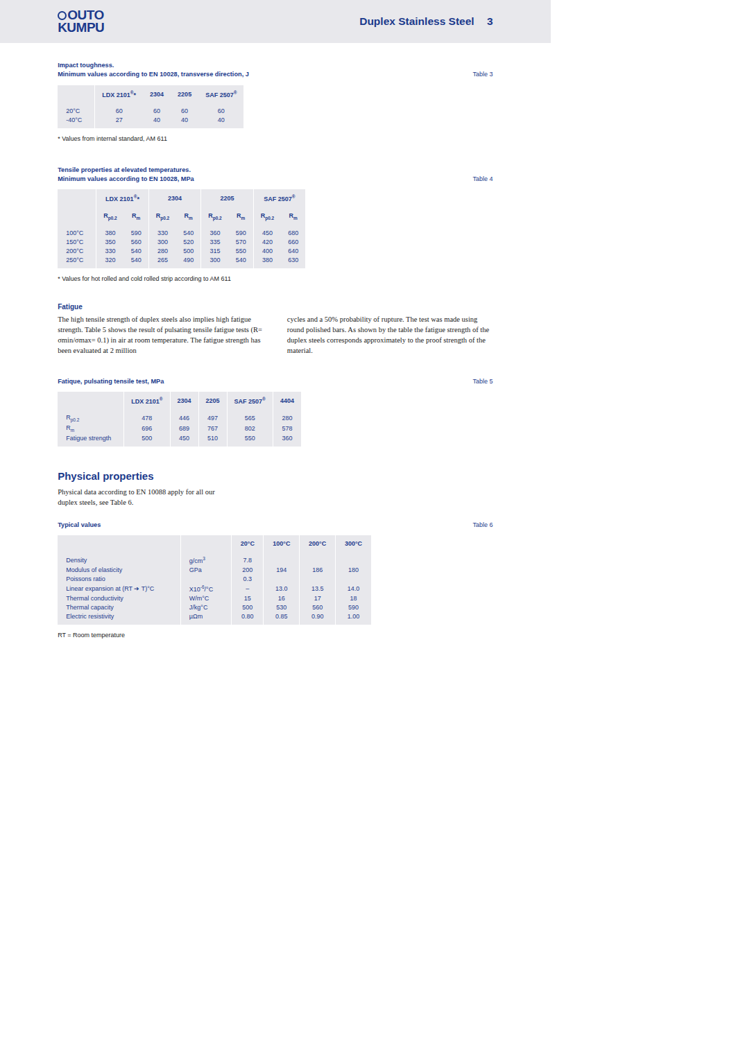OUTO
KUMPU
Duplex Stainless Steel 3
Impact toughness.
Minimum values according to EN 10028, transverse direction, J
Table 3
| | LDX 2101 ® * | 2304 | 2205 | SAF 2507 ® |
| --- | --- | --- | --- | --- |
| 20°C | 60 | 60 | 60 | 60 |
| -40°C | 27 | 40 | 40 | 40 |
* Values from internal standard, AM 611
Tensile properties at elevated temperatures.
Minimum values according to EN 10028, MPa
Table 4
| | LDX 2101 ® * | 2304 | 2205 | SAF 2507 ® |
| --- | --- | --- | --- | --- |
| R p0.2 | R m | R p0.2 | R m | R p0.2 | R m | R p0.2 | R m |
| 100°C | 380 | 590 | 330 | 540 | 360 | 590 | 450 | 680 |
| 150°C | 350 | 560 | 300 | 520 | 335 | 570 | 420 | 660 |
| 200°C | 330 | 540 | 280 | 500 | 315 | 550 | 400 | 640 |
| 250°C | 320 | 540 | 265 | 490 | 300 | 540 | 380 | 630 |
* Values for hot rolled and cold rolled strip according to AM 611
Fatigue
The high tensile strength of duplex steels also implies high fatigue strength. Table 5 shows the result of pulsating tensile fatigue tests (R= σmin/σmax= 0.1) in air at room tempe­rature. The fatigue strength has been evaluated at 2 million
cycles and a 50% probability of rupture. The test was made using round polished bars. As shown by the table the fatigue strength of the duplex steels corresponds approximately to the proof strength of the material.
Fatique, pulsating tensile test, MPa
Table 5
| | LDX 2101 ® | 2304 | 2205 | SAF 2507 ® | 4404 |
| --- | --- | --- | --- | --- | --- |
| R p0.2 | 478 | 446 | 497 | 565 | 280 |
| R m | 696 | 689 | 767 | 802 | 578 |
| Fatigue strength | 500 | 450 | 510 | 550 | 360 |
Physical properties
Physical data according to EN 10088 apply for all our
duplex steels, see Table 6.
Typical values
Table 6
| | | 20°C | 100°C | 200°C | 300°C |
| --- | --- | --- | --- | --- | --- |
| Density | g/cm 3 | 7.8 | | | |
| Modulus of elasticity | GPa | 200 | 194 | 186 | 180 |
| Poissons ratio | | 0.3 | | | |
| Linear expansion at (RT ➔ T)°C | X10 -6 /°C | – | 13.0 | 13.5 | 14.0 |
| Thermal conductivity | W/m°C | 15 | 16 | 17 | 18 |
| Thermal capacity | J/kg°C | 500 | 530 | 560 | 590 |
| Electric resistivity | µΩm | 0.80 | 0.85 | 0.90 | 1.00 |
RT = Room temperature